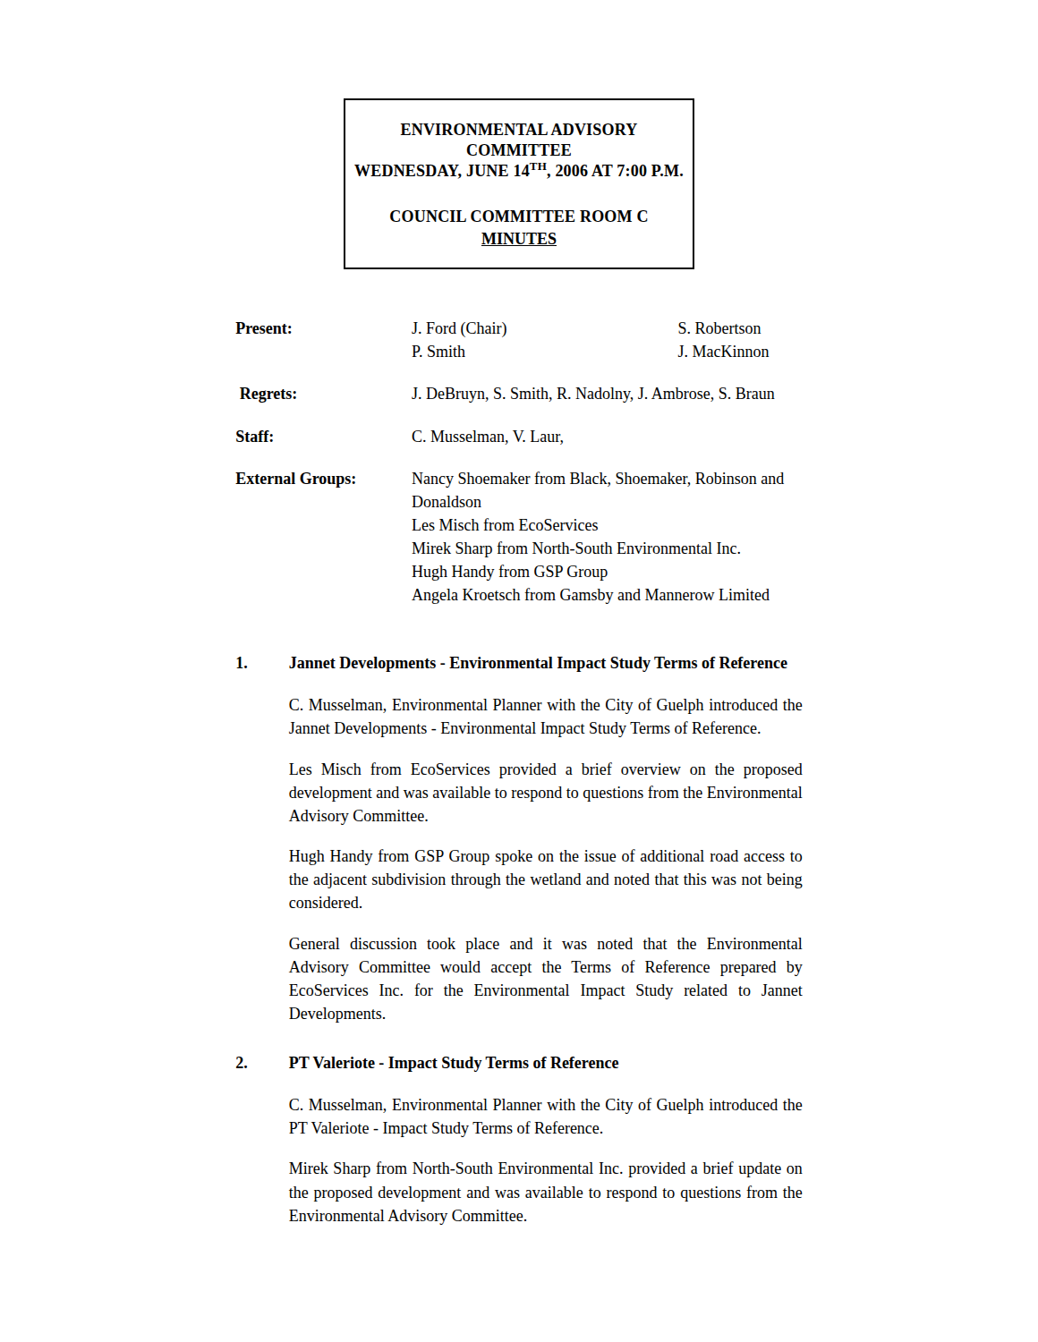Environmental Advisory Committee
Wednesday, June 14TH, 2006 at 7:00 p.m.
Council Committee Room C
Minutes
| Present: | J. Ford (Chair) S. Robertson P. Smith J. MacKinnon |
| Regrets: | J. DeBruyn, S. Smith, R. Nadolny, J. Ambrose, S. Braun |
| Staff: | C. Musselman, V. Laur, |
| External Groups: | Nancy Shoemaker from Black, Shoemaker, Robinson and Donaldson Les Misch from EcoServices Mirek Sharp from North-South Environmental Inc. Hugh Handy from GSP Group Angela Kroetsch from Gamsby and Mannerow Limited |
1.
Jannet Developments - Environmental Impact Study Terms of Reference
C. Musselman, Environmental Planner with the City of Guelph introduced the Jannet Developments - Environmental Impact Study Terms of Reference.
Les Misch from EcoServices provided a brief overview on the proposed development and was available to respond to questions from the Environmental Advisory Committee.
Hugh Handy from GSP Group spoke on the issue of additional road access to the adjacent subdivision through the wetland and noted that this was not being considered.
General discussion took place and it was noted that the Environmental Advisory Committee would accept the Terms of Reference prepared by EcoServices Inc. for the Environmental Impact Study related to Jannet Developments.
2.
PT Valeriote - Impact Study Terms of Reference
C. Musselman, Environmental Planner with the City of Guelph introduced the PT Valeriote - Impact Study Terms of Reference.
Mirek Sharp from North-South Environmental Inc. provided a brief update on the proposed development and was available to respond to questions from the Environmental Advisory Committee.